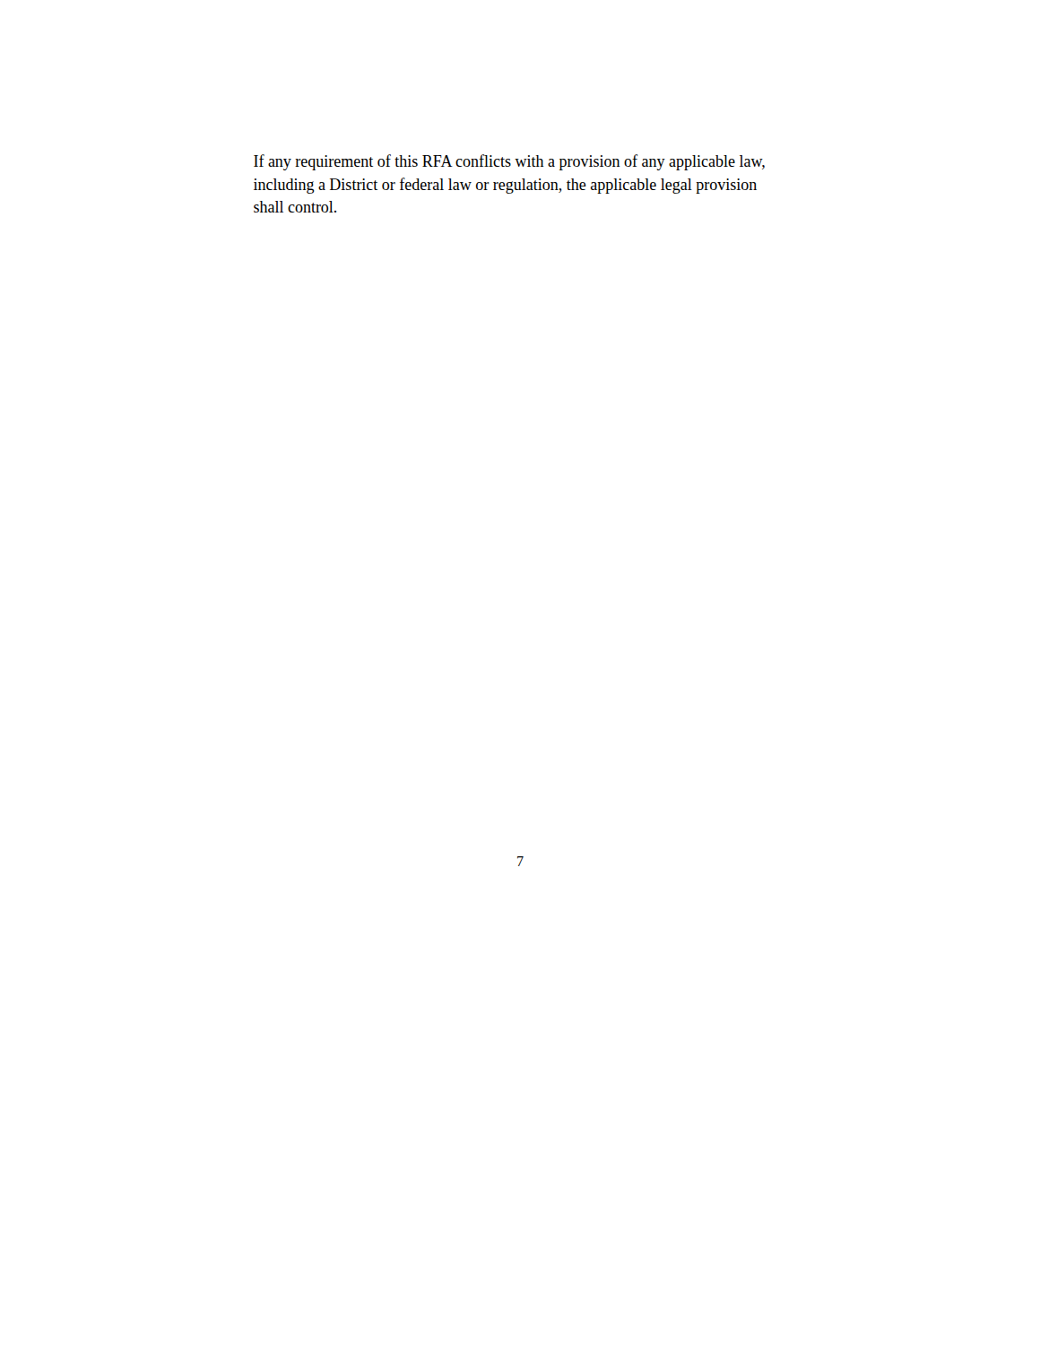If any requirement of this RFA conflicts with a provision of any applicable law, including a District or federal law or regulation, the applicable legal provision shall control.
7